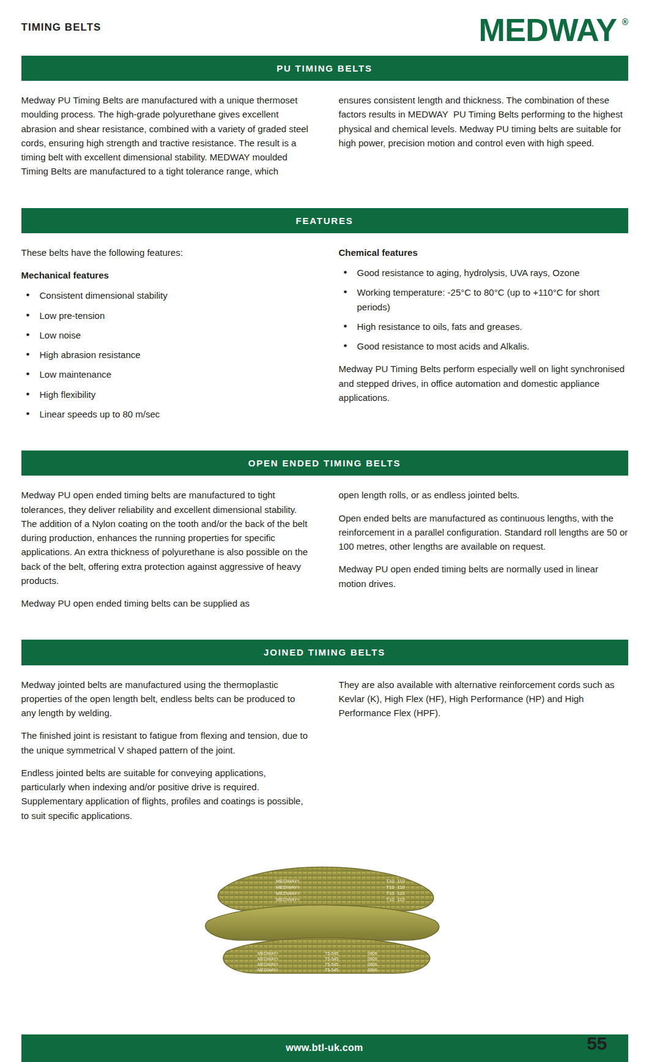Timing Belts
MEDWAY®
PU Timing Belts
Medway PU Timing Belts are manufactured with a unique thermoset moulding process. The high-grade polyurethane gives excellent abrasion and shear resistance, combined with a variety of graded steel cords, ensuring high strength and tractive resistance. The result is a timing belt with excellent dimensional stability. MEDWAY moulded Timing Belts are manufactured to a tight tolerance range, which
ensures consistent length and thickness. The combination of these factors results in MEDWAY PU Timing Belts performing to the highest physical and chemical levels. Medway PU timing belts are suitable for high power, precision motion and control even with high speed.
Features
These belts have the following features:
Mechanical features
Consistent dimensional stability
Low pre-tension
Low noise
High abrasion resistance
Low maintenance
High flexibility
Linear speeds up to 80 m/sec
Chemical features
Good resistance to aging, hydrolysis, UVA rays, Ozone
Working temperature: -25°C to 80°C (up to +110°C for short periods)
High resistance to oils, fats and greases.
Good resistance to most acids and Alkalis.
Medway PU Timing Belts perform especially well on light synchronised and stepped drives, in office automation and domestic appliance applications.
Open Ended Timing Belts
Medway PU open ended timing belts are manufactured to tight tolerances, they deliver reliability and excellent dimensional stability. The addition of a Nylon coating on the tooth and/or the back of the belt during production, enhances the running properties for specific applications. An extra thickness of polyurethane is also possible on the back of the belt, offering extra protection against aggressive of heavy products.
Medway PU open ended timing belts can be supplied as
open length rolls, or as endless jointed belts.
Open ended belts are manufactured as continuous lengths, with the reinforcement in a parallel configuration. Standard roll lengths are 50 or 100 metres, other lengths are available on request.
Medway PU open ended timing belts are normally used in linear motion drives.
Joined Timing Belts
Medway jointed belts are manufactured using the thermoplastic properties of the open length belt, endless belts can be produced to any length by welding.
The finished joint is resistant to fatigue from flexing and tension, due to the unique symmetrical V shaped pattern of the joint.
Endless jointed belts are suitable for conveying applications, particularly when indexing and/or positive drive is required. Supplementary application of flights, profiles and coatings is possible, to suit specific applications.
They are also available with alternative reinforcement cords such as Kevlar (K), High Flex (HF), High Performance (HP) and High Performance Flex (HPF).
Coiled MEDWAY PU timing belts Two olive-green toothed polyurethane timing belts coiled together, printed with MEDWAY and size markings such as T10 110 and T5-545 0806. MEDWAY® MEDWAY® MEDWAY® MEDWAY® T10 110 T10 110 T10 110 T10 110 MEDWAY® MEDWAY® MEDWAY® MEDWAY® T5-545 T5-545 T5-545 T5-545 0806 0806 0806 0806
www.btl-uk.com
55